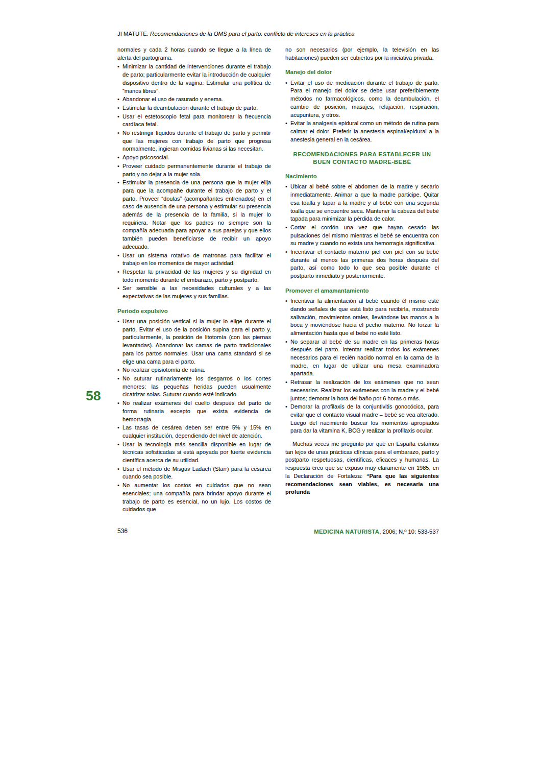JI MATUTE. Recomendaciones de la OMS para el parto: conflicto de intereses en la práctica
58
normales y cada 2 horas cuando se llegue a la línea de alerta del partograma.
Minimizar la cantidad de intervenciones durante el trabajo de parto; particularmente evitar la introducción de cualquier dispositivo dentro de la vagina. Estimular una política de “manos libres”.
Abandonar el uso de rasurado y enema.
Estimular la deambulación durante el trabajo de parto.
Usar el estetoscopio fetal para monitorear la frecuencia cardíaca fetal.
No restringir líquidos durante el trabajo de parto y permitir que las mujeres con trabajo de parto que progresa normalmente, ingieran comidas livianas si las necesitan.
Apoyo psicosocial.
Proveer cuidado permanentemente durante el trabajo de parto y no dejar a la mujer sola.
Estimular la presencia de una persona que la mujer elija para que la acompañe durante el trabajo de parto y el parto. Proveer “doulas” (acompañantes entrenados) en el caso de ausencia de una persona y estimular su presencia además de la presencia de la familia, si la mujer lo requiriera. Notar que los padres no siempre son la compañía adecuada para apoyar a sus parejas y que ellos también pueden beneficiarse de recibir un apoyo adecuado.
Usar un sistema rotativo de matronas para facilitar el trabajo en los momentos de mayor actividad.
Respetar la privacidad de las mujeres y su dignidad en todo momento durante el embarazo, parto y postparto.
Ser sensible a las necesidades culturales y a las expectativas de las mujeres y sus familias.
Periodo expulsivo
Usar una posición vertical si la mujer lo elige durante el parto. Evitar el uso de la posición supina para el parto y, particularmente, la posición de litotomía (con las piernas levantadas). Abandonar las camas de parto tradicionales para los partos normales. Usar una cama standard si se elige una cama para el parto.
No realizar episiotomía de rutina.
No suturar rutinariamente los desgarros o los cortes menores: las pequeñas heridas pueden usualmente cicatrizar solas. Suturar cuando esté indicado.
No realizar exámenes del cuello después del parto de forma rutinaria excepto que exista evidencia de hemorragia.
Las tasas de cesárea deben ser entre 5% y 15% en cualquier institución, dependiendo del nivel de atención.
Usar la tecnología más sencilla disponible en lugar de técnicas sofisticadas si está apoyada por fuerte evidencia científica acerca de su utilidad.
Usar el método de Misgav Ladach (Starr) para la cesárea cuando sea posible.
No aumentar los costos en cuidados que no sean esenciales; una compañía para brindar apoyo durante el trabajo de parto es esencial, no un lujo. Los costos de cuidados que
no son necesarios (por ejemplo, la televisión en las habitaciones) pueden ser cubiertos por la iniciativa privada.
Manejo del dolor
Evitar el uso de medicación durante el trabajo de parto. Para el manejo del dolor se debe usar preferiblemente métodos no farmacológicos, como la deambulación, el cambio de posición, masajes, relajación, respiración, acupuntura, y otros.
Evitar la analgesia epidural como un método de rutina para calmar el dolor. Preferir la anestesia espinal/epidural a la anestesia general en la cesárea.
RECOMENDACIONES PARA ESTABLECER UN
BUEN CONTACTO MADRE-BEBÉ
Nacimiento
Ubicar al bebé sobre el abdomen de la madre y secarlo inmediatamente. Animar a que la madre participe. Quitar esa toalla y tapar a la madre y al bebé con una segunda toalla que se encuentre seca. Mantener la cabeza del bebé tapada para minimizar la pérdida de calor.
Cortar el cordón una vez que hayan cesado las pulsaciones del mismo mientras el bebé se encuentra con su madre y cuando no exista una hemorragia significativa.
Incentivar el contacto materno piel con piel con su bebé durante al menos las primeras dos horas después del parto, así como todo lo que sea posible durante el postparto inmediato y posteriormente.
Promover el amamantamiento
Incentivar la alimentación al bebé cuando él mismo esté dando señales de que está listo para recibirla, mostrando salivación, movimientos orales, llevándose las manos a la boca y moviéndose hacia el pecho materno. No forzar la alimentación hasta que el bebé no esté listo.
No separar al bebé de su madre en las primeras horas después del parto. Intentar realizar todos los exámenes necesarios para el recién nacido normal en la cama de la madre, en lugar de utilizar una mesa examinadora apartada.
Retrasar la realización de los exámenes que no sean necesarios. Realizar los exámenes con la madre y el bebé juntos; demorar la hora del baño por 6 horas o más.
Demorar la profilaxis de la conjuntivitis gonocócica, para evitar que el contacto visual madre – bebé se vea alterado. Luego del nacimiento buscar los momentos apropiados para dar la vitamina K, BCG y realizar la profilaxis ocular.
Muchas veces me pregunto por qué en España estamos tan lejos de unas prácticas clínicas para el embarazo, parto y postparto respetuosas, científicas, eficaces y humanas. La respuesta creo que se expuso muy claramente en 1985, en la Declaración de Fortaleza: “Para que las siguientes recomendaciones sean viables, es necesaria una profunda
536
MEDICINA NATURISTA, 2006; N.º 10: 533-537